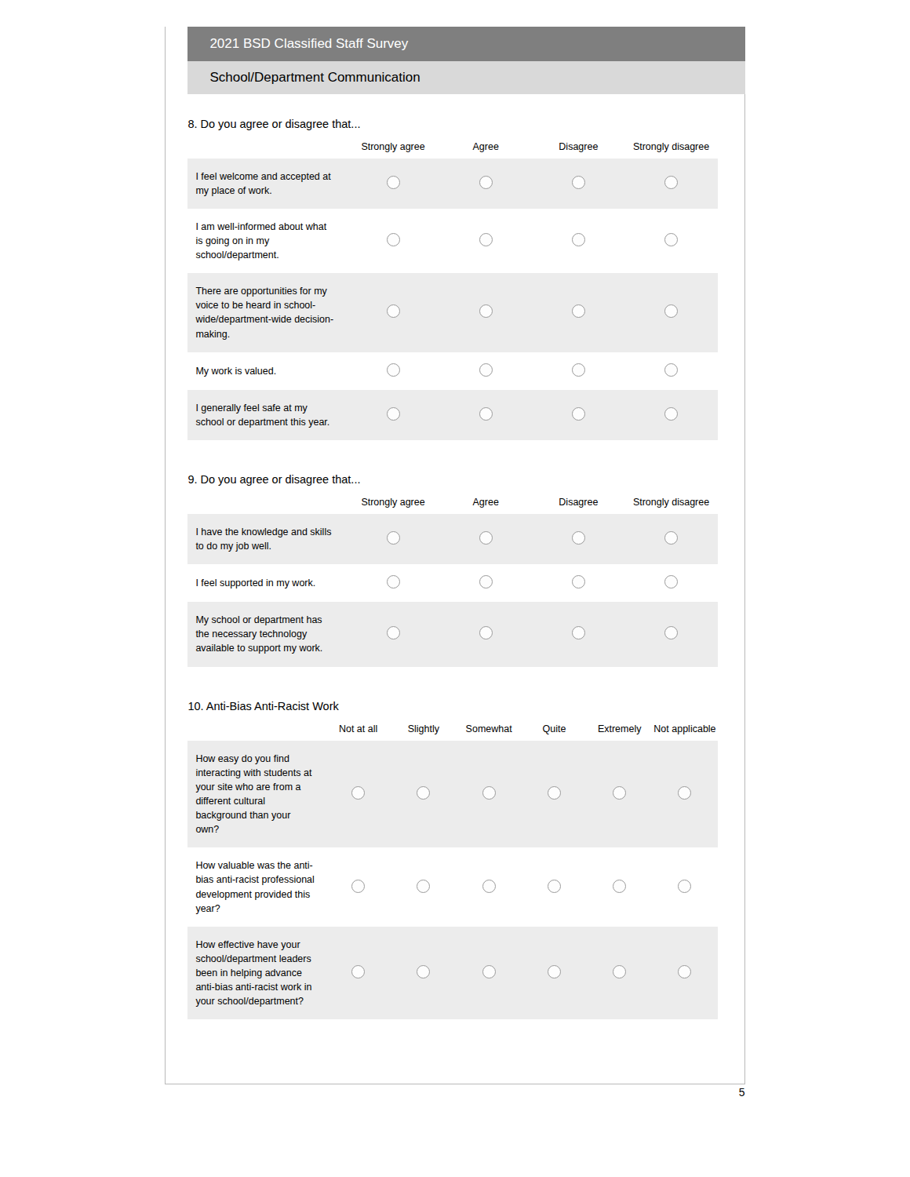2021 BSD Classified Staff Survey
School/Department Communication
8. Do you agree or disagree that...
| | Strongly agree | Agree | Disagree | Strongly disagree |
| --- | --- | --- | --- | --- |
| I feel welcome and accepted at my place of work. | | | | |
| I am well-informed about what is going on in my school/department. | | | | |
| There are opportunities for my voice to be heard in school-wide/department-wide decision-making. | | | | |
| My work is valued. | | | | |
| I generally feel safe at my school or department this year. | | | | |
9. Do you agree or disagree that...
| | Strongly agree | Agree | Disagree | Strongly disagree |
| --- | --- | --- | --- | --- |
| I have the knowledge and skills to do my job well. | | | | |
| I feel supported in my work. | | | | |
| My school or department has the necessary technology available to support my work. | | | | |
10. Anti-Bias Anti-Racist Work
| | Not at all | Slightly | Somewhat | Quite | Extremely | Not applicable |
| --- | --- | --- | --- | --- | --- | --- |
| How easy do you find interacting with students at your site who are from a different cultural background than your own? | | | | | | |
| How valuable was the anti-bias anti-racist professional development provided this year? | | | | | | |
| How effective have your school/department leaders been in helping advance anti-bias anti-racist work in your school/department? | | | | | | |
5